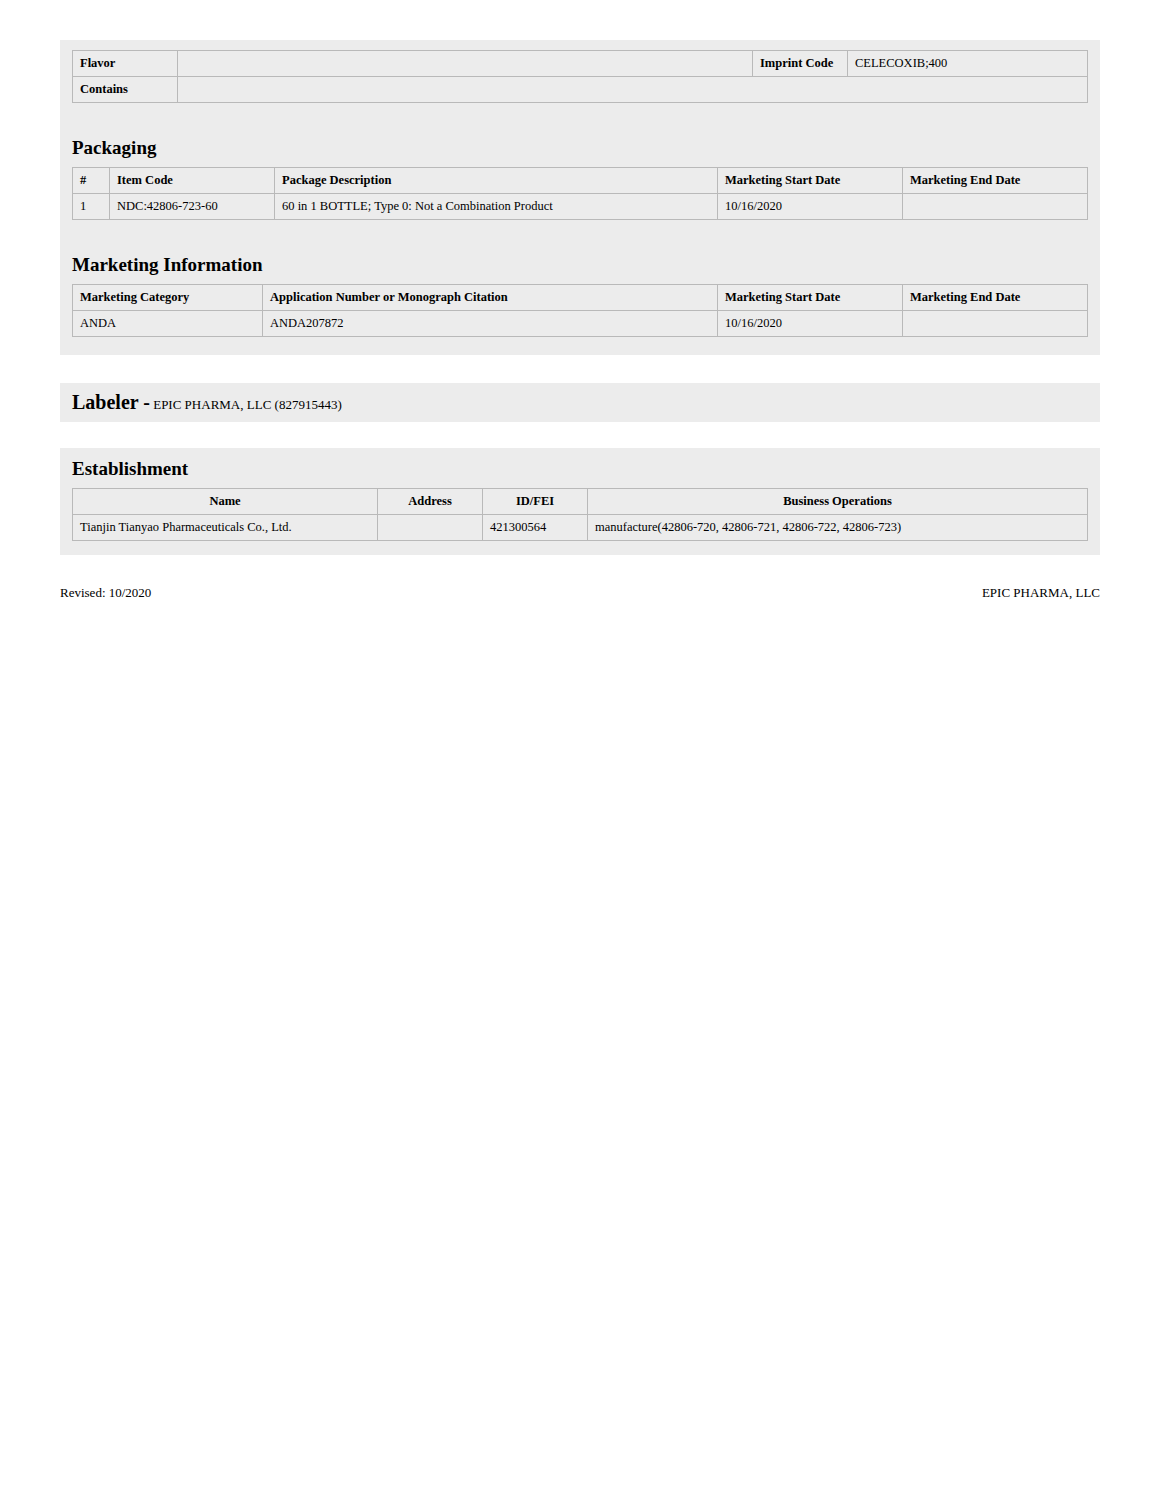| Flavor | | Imprint Code | CELECOXIB;400 |
| Contains | |
Packaging
| # | Item Code | Package Description | Marketing Start Date | Marketing End Date |
| --- | --- | --- | --- | --- |
| 1 | NDC:42806-723-60 | 60 in 1 BOTTLE; Type 0: Not a Combination Product | 10/16/2020 | |
Marketing Information
| Marketing Category | Application Number or Monograph Citation | Marketing Start Date | Marketing End Date |
| --- | --- | --- | --- |
| ANDA | ANDA207872 | 10/16/2020 | |
Labeler -
EPIC PHARMA, LLC (827915443)
Establishment
| Name | Address | ID/FEI | Business Operations |
| --- | --- | --- | --- |
| Tianjin Tianyao Pharmaceuticals Co., Ltd. | | 421300564 | manufacture(42806-720, 42806-721, 42806-722, 42806-723) |
Revised: 10/2020
EPIC PHARMA, LLC